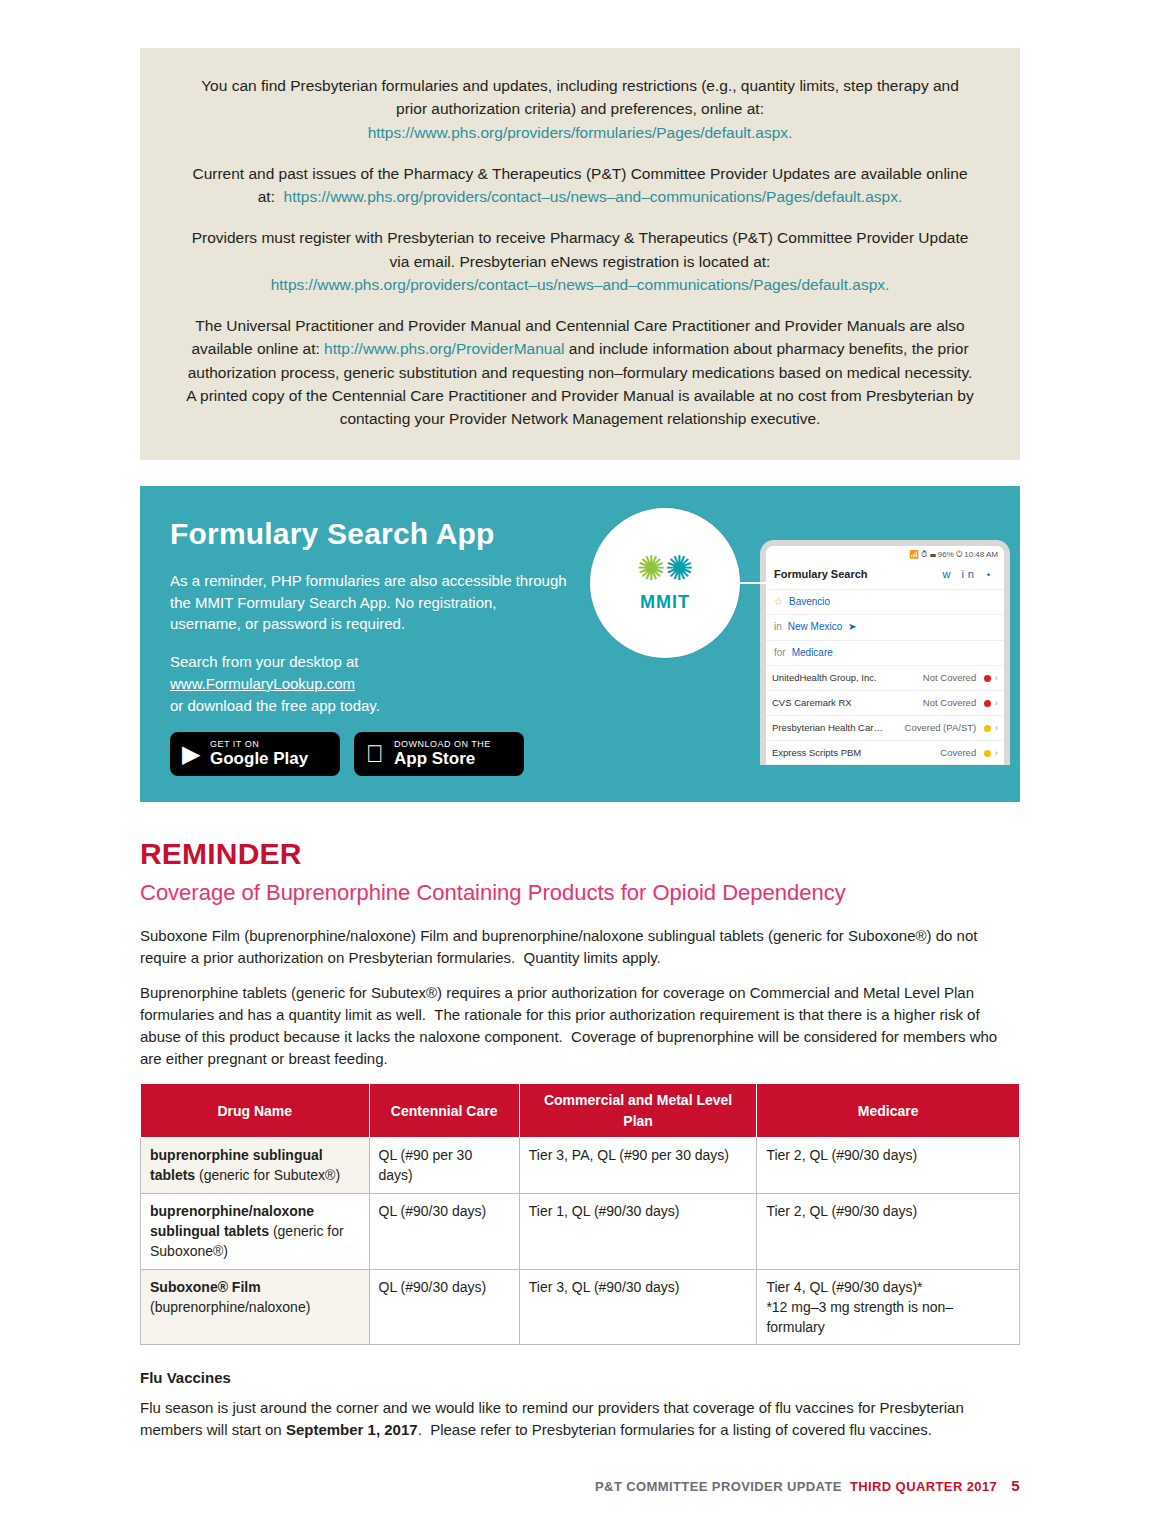You can find Presbyterian formularies and updates, including restrictions (e.g., quantity limits, step therapy and prior authorization criteria) and preferences, online at:
https://www.phs.org/providers/formularies/Pages/default.aspx.
Current and past issues of the Pharmacy & Therapeutics (P&T) Committee Provider Updates are available online at: https://www.phs.org/providers/contact–us/news–and–communications/Pages/default.aspx.
Providers must register with Presbyterian to receive Pharmacy & Therapeutics (P&T) Committee Provider Update via email. Presbyterian eNews registration is located at:
https://www.phs.org/providers/contact–us/news–and–communications/Pages/default.aspx.
The Universal Practitioner and Provider Manual and Centennial Care Practitioner and Provider Manuals are also available online at: http://www.phs.org/ProviderManual and include information about pharmacy benefits, the prior authorization process, generic substitution and requesting non–formulary medications based on medical necessity. A printed copy of the Centennial Care Practitioner and Provider Manual is available at no cost from Presbyterian by contacting your Provider Network Management relationship executive.
Formulary Search App
As a reminder, PHP formularies are also accessible through the MMIT Formulary Search App. No registration, username, or password is required.
Search from your desktop at
www.FormularyLookup.com
or download the free app today.
▶ Get it on Google Play
 Download on the App Store
✺✺
MMIT
📶 ⏱ ☰ 96% ⏻ 10:48 AM
Formulary Search w in ⋆
☆Bavencio
in New Mexico➤
for Medicare
| UnitedHealth Group, Inc. | Not Covered › |
| CVS Caremark RX | Not Covered › |
| Presbyterian Health Car… | Covered (PA/ST) › |
| Express Scripts PBM | Covered › |
REMINDER
Coverage of Buprenorphine Containing Products for Opioid Dependency
Suboxone Film (buprenorphine/naloxone) Film and buprenorphine/naloxone sublingual tablets (generic for Suboxone®) do not require a prior authorization on Presbyterian formularies. Quantity limits apply.
Buprenorphine tablets (generic for Subutex®) requires a prior authorization for coverage on Commercial and Metal Level Plan formularies and has a quantity limit as well. The rationale for this prior authorization requirement is that there is a higher risk of abuse of this product because it lacks the naloxone component. Coverage of buprenorphine will be considered for members who are either pregnant or breast feeding.
| Drug Name | Centennial Care | Commercial and Metal Level Plan | Medicare |
| --- | --- | --- | --- |
| buprenorphine sublingual tablets (generic for Subutex®) | QL (#90 per 30 days) | Tier 3, PA, QL (#90 per 30 days) | Tier 2, QL (#90/30 days) |
| buprenorphine/naloxone sublingual tablets (generic for Suboxone®) | QL (#90/30 days) | Tier 1, QL (#90/30 days) | Tier 2, QL (#90/30 days) |
| Suboxone® Film (buprenorphine/naloxone) | QL (#90/30 days) | Tier 3, QL (#90/30 days) | Tier 4, QL (#90/30 days)* *12 mg–3 mg strength is non–formulary |
Flu Vaccines
Flu season is just around the corner and we would like to remind our providers that coverage of flu vaccines for Presbyterian members will start on September 1, 2017. Please refer to Presbyterian formularies for a listing of covered flu vaccines.
P&T COMMITTEE PROVIDER UPDATE THIRD QUARTER 2017 5